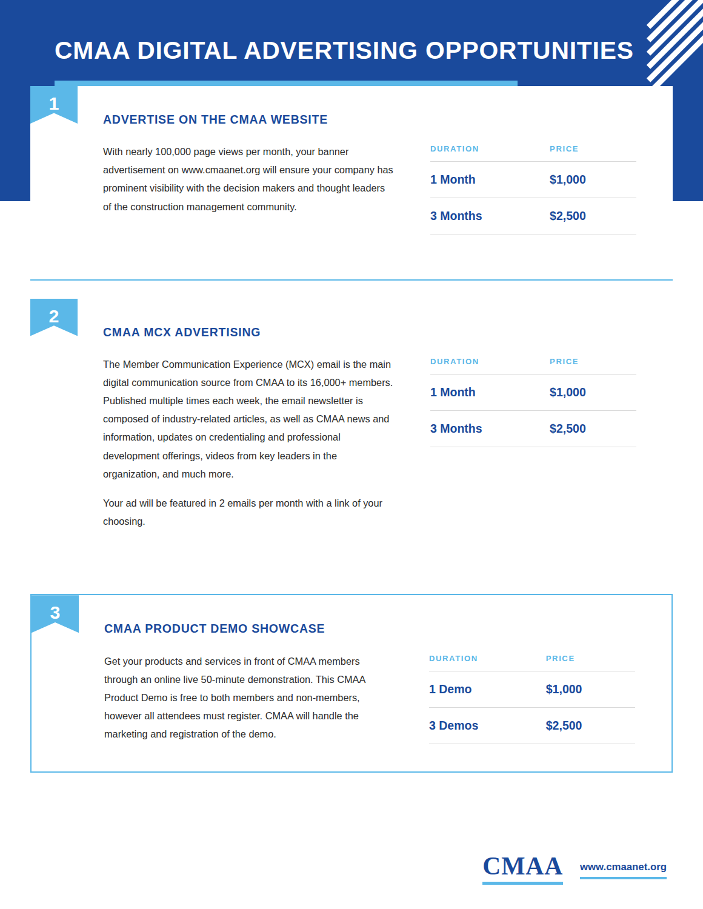CMAA Digital Advertising Opportunities
1
Advertise on the CMAA Website
With nearly 100,000 page views per month, your banner advertisement on www.cmaanet.org will ensure your company has prominent visibility with the decision makers and thought leaders of the construction management community.
| Duration | Price |
| --- | --- |
| 1 Month | $1,000 |
| 3 Months | $2,500 |
2
CMAA MCX Advertising
The Member Communication Experience (MCX) email is the main digital communication source from CMAA to its 16,000+ members. Published multiple times each week, the email newsletter is composed of industry-related articles, as well as CMAA news and information, updates on credentialing and professional development offerings, videos from key leaders in the organization, and much more.
Your ad will be featured in 2 emails per month with a link of your choosing.
| Duration | Price |
| --- | --- |
| 1 Month | $1,000 |
| 3 Months | $2,500 |
3
CMAA Product Demo Showcase
Get your products and services in front of CMAA members through an online live 50-minute demonstration. This CMAA Product Demo is free to both members and non-members, however all attendees must register. CMAA will handle the marketing and registration of the demo.
| Duration | Price |
| --- | --- |
| 1 Demo | $1,000 |
| 3 Demos | $2,500 |
CMAA
www.cmaanet.org